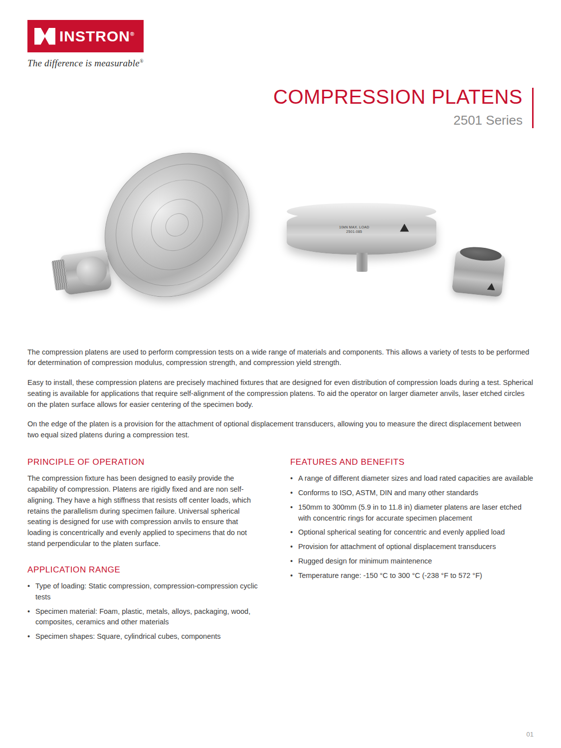INSTRON®
The difference is measurable®
COMPRESSION PLATENS
2501 Series
10kN MAX. LOAD
2501-085
The compression platens are used to perform compression tests on a wide range of materials and components. This allows a variety of tests to be performed for determination of compression modulus, compression strength, and compression yield strength.
Easy to install, these compression platens are precisely machined fixtures that are designed for even distribution of compression loads during a test. Spherical seating is available for applications that require self-alignment of the compression platens. To aid the operator on larger diameter anvils, laser etched circles on the platen surface allows for easier centering of the specimen body.
On the edge of the platen is a provision for the attachment of optional displacement transducers, allowing you to measure the direct displacement between two equal sized platens during a compression test.
Principle of Operation
The compression fixture has been designed to easily provide the capability of compression. Platens are rigidly fixed and are non self-aligning. They have a high stiffness that resists off center loads, which retains the parallelism during specimen failure. Universal spherical seating is designed for use with compression anvils to ensure that loading is concentrically and evenly applied to specimens that do not stand perpendicular to the platen surface.
Application Range
Type of loading: Static compression, compression-compression cyclic tests
Specimen material: Foam, plastic, metals, alloys, packaging, wood, composites, ceramics and other materials
Specimen shapes: Square, cylindrical cubes, components
Features and Benefits
A range of different diameter sizes and load rated capacities are available
Conforms to ISO, ASTM, DIN and many other standards
150mm to 300mm (5.9 in to 11.8 in) diameter platens are laser etched with concentric rings for accurate specimen placement
Optional spherical seating for concentric and evenly applied load
Provision for attachment of optional displacement transducers
Rugged design for minimum maintenence
Temperature range: -150 °C to 300 °C (-238 °F to 572 °F)
01